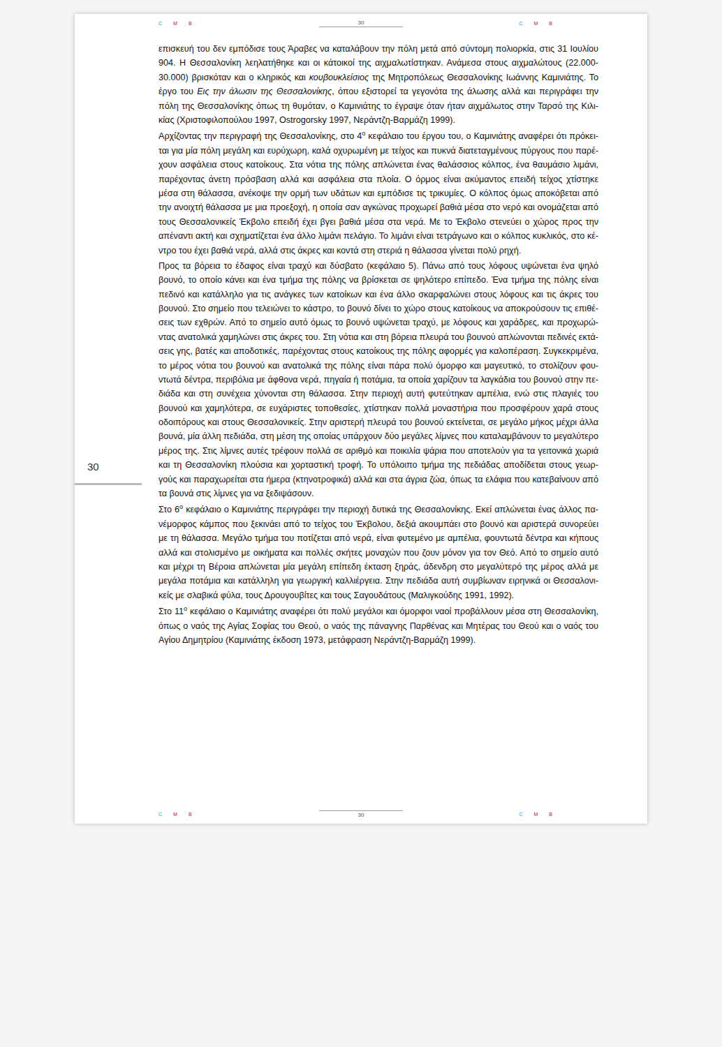CMB
CMB
30
30
επισκευή του δεν εμπόδισε τους Άραβες να καταλάβουν την πόλη μετά από σύντομη πολιορκία, στις 31 Ιουλίου 904. Η Θεσσαλονίκη λεηλατήθηκε και οι κάτοικοί της αιχμαλωτίστηκαν. Ανάμεσα στους αιχμαλώτους (22.000-30.000) βρισκόταν και ο κληρικός και κουβουκλείσιος της Μητροπόλεως Θεσσαλονίκης Ιωάννης Καμινιάτης. Το έργο του Εις την άλωσιν της Θεσσαλονίκης, όπου εξιστορεί τα γεγονότα της άλωσης αλλά και περιγράφει την πόλη της Θεσσαλονίκης όπως τη θυμόταν, ο Καμινιάτης το έγραψε όταν ήταν αιχμάλωτος στην Ταρσό της Κιλικίας (Χριστοφιλοπούλου 1997, Ostrogorsky 1997, Νεράντζη-Βαρμάζη 1999).
Αρχίζοντας την περιγραφή της Θεσσαλονίκης, στο 4ο κεφάλαιο του έργου του, ο Καμινιάτης αναφέρει ότι πρόκειται για μία πόλη μεγάλη και ευρύχωρη, καλά οχυρωμένη με τείχος και πυκνά διατεταγμένους πύργους που παρέχουν ασφάλεια στους κατοίκους. Στα νότια της πόλης απλώνεται ένας θαλάσσιος κόλπος, ένα θαυμάσιο λιμάνι, παρέχοντας άνετη πρόσβαση αλλά και ασφάλεια στα πλοία. Ο όρμος είναι ακύμαντος επειδή τείχος χτίστηκε μέσα στη θάλασσα, ανέκοψε την ορμή των υδάτων και εμπόδισε τις τρικυμίες. Ο κόλπος όμως αποκόβεται από την ανοιχτή θάλασσα με μια προεξοχή, η οποία σαν αγκώνας προχωρεί βαθιά μέσα στο νερό και ονομάζεται από τους Θεσσαλονικείς Έκβολο επειδή έχει βγει βαθιά μέσα στα νερά. Με το Έκβολο στενεύει ο χώρος προς την απέναντι ακτή και σχηματίζεται ένα άλλο λιμάνι πελάγιο. Το λιμάνι είναι τετράγωνο και ο κόλπος κυκλικός, στο κέντρο του έχει βαθιά νερά, αλλά στις άκρες και κοντά στη στεριά η θάλασσα γίνεται πολύ ρηχή.
Προς τα βόρεια το έδαφος είναι τραχύ και δύσβατο (κεφάλαιο 5). Πάνω από τους λόφους υψώνεται ένα ψηλό βουνό, το οποίο κάνει και ένα τμήμα της πόλης να βρίσκεται σε ψηλότερο επίπεδο. Ένα τμήμα της πόλης είναι πεδινό και κατάλληλο για τις ανάγκες των κατοίκων και ένα άλλο σκαρφαλώνει στους λόφους και τις άκρες του βουνού. Στο σημείο που τελειώνει το κάστρο, το βουνό δίνει το χώρο στους κατοίκους να αποκρούσουν τις επιθέσεις των εχθρών. Από το σημείο αυτό όμως το βουνό υψώνεται τραχύ, με λόφους και χαράδρες, και προχωρώντας ανατολικά χαμηλώνει στις άκρες του. Στη νότια και στη βόρεια πλευρά του βουνού απλώνονται πεδινές εκτάσεις γης, βατές και αποδοτικές, παρέχοντας στους κατοίκους της πόλης αφορμές για καλοπέραση. Συγκεκριμένα, το μέρος νότια του βουνού και ανατολικά της πόλης είναι πάρα πολύ όμορφο και μαγευτικό, το στολίζουν φουντωτά δέντρα, περιβόλια με άφθονα νερά, πηγαία ή ποτάμια, τα οποία χαρίζουν τα λαγκάδια του βουνού στην πεδιάδα και στη συνέχεια χύνονται στη θάλασσα. Στην περιοχή αυτή φυτεύτηκαν αμπέλια, ενώ στις πλαγιές του βουνού και χαμηλότερα, σε ευχάριστες τοποθεσίες, χτίστηκαν πολλά μοναστήρια που προσφέρουν χαρά στους οδοιπόρους και στους Θεσσαλονικείς. Στην αριστερή πλευρά του βουνού εκτείνεται, σε μεγάλο μήκος μέχρι άλλα βουνά, μία άλλη πεδιάδα, στη μέση της οποίας υπάρχουν δύο μεγάλες λίμνες που καταλαμβάνουν το μεγαλύτερο μέρος της. Στις λίμνες αυτές τρέφουν πολλά σε αριθμό και ποικιλία ψάρια που αποτελούν για τα γειτονικά χωριά και τη Θεσσαλονίκη πλούσια και χορταστική τροφή. Το υπόλοιπο τμήμα της πεδιάδας αποδίδεται στους γεωργούς και παραχωρείται στα ήμερα (κτηνοτροφικά) αλλά και στα άγρια ζώα, όπως τα ελάφια που κατεβαίνουν από τα βουνά στις λίμνες για να ξεδιψάσουν.
Στο 6ο κεφάλαιο ο Καμινιάτης περιγράφει την περιοχή δυτικά της Θεσσαλονίκης. Εκεί απλώνεται ένας άλλος πανέμορφος κάμπος που ξεκινάει από το τείχος του Έκβολου, δεξιά ακουμπάει στο βουνό και αριστερά συνορεύει με τη θάλασσα. Μεγάλο τμήμα του ποτίζεται από νερά, είναι φυτεμένο με αμπέλια, φουντωτά δέντρα και κήπους αλλά και στολισμένο με οικήματα και πολλές σκήτες μοναχών που ζουν μόνον για τον Θεό. Από το σημείο αυτό και μέχρι τη Βέροια απλώνεται μία μεγάλη επίπεδη έκταση ξηράς, άδενδρη στο μεγαλύτερό της μέρος αλλά με μεγάλα ποτάμια και κατάλληλη για γεωργική καλλιέργεια. Στην πεδιάδα αυτή συμβίωναν ειρηνικά οι Θεσσαλονικείς με σλαβικά φύλα, τους Δρουγουβίτες και τους Σαγουδάτους (Μαλιγκούδης 1991, 1992).
Στο 11ο κεφάλαιο ο Καμινιάτης αναφέρει ότι πολύ μεγάλοι και όμορφοι ναοί προβάλλουν μέσα στη Θεσσαλονίκη, όπως ο ναός της Αγίας Σοφίας του Θεού, ο ναός της πάναγνης Παρθένας και Μητέρας του Θεού και ο ναός του Αγίου Δημητρίου (Καμινιάτης έκδοση 1973, μετάφραση Νεράντζη-Βαρμάζη 1999).
30
CMB
CMB